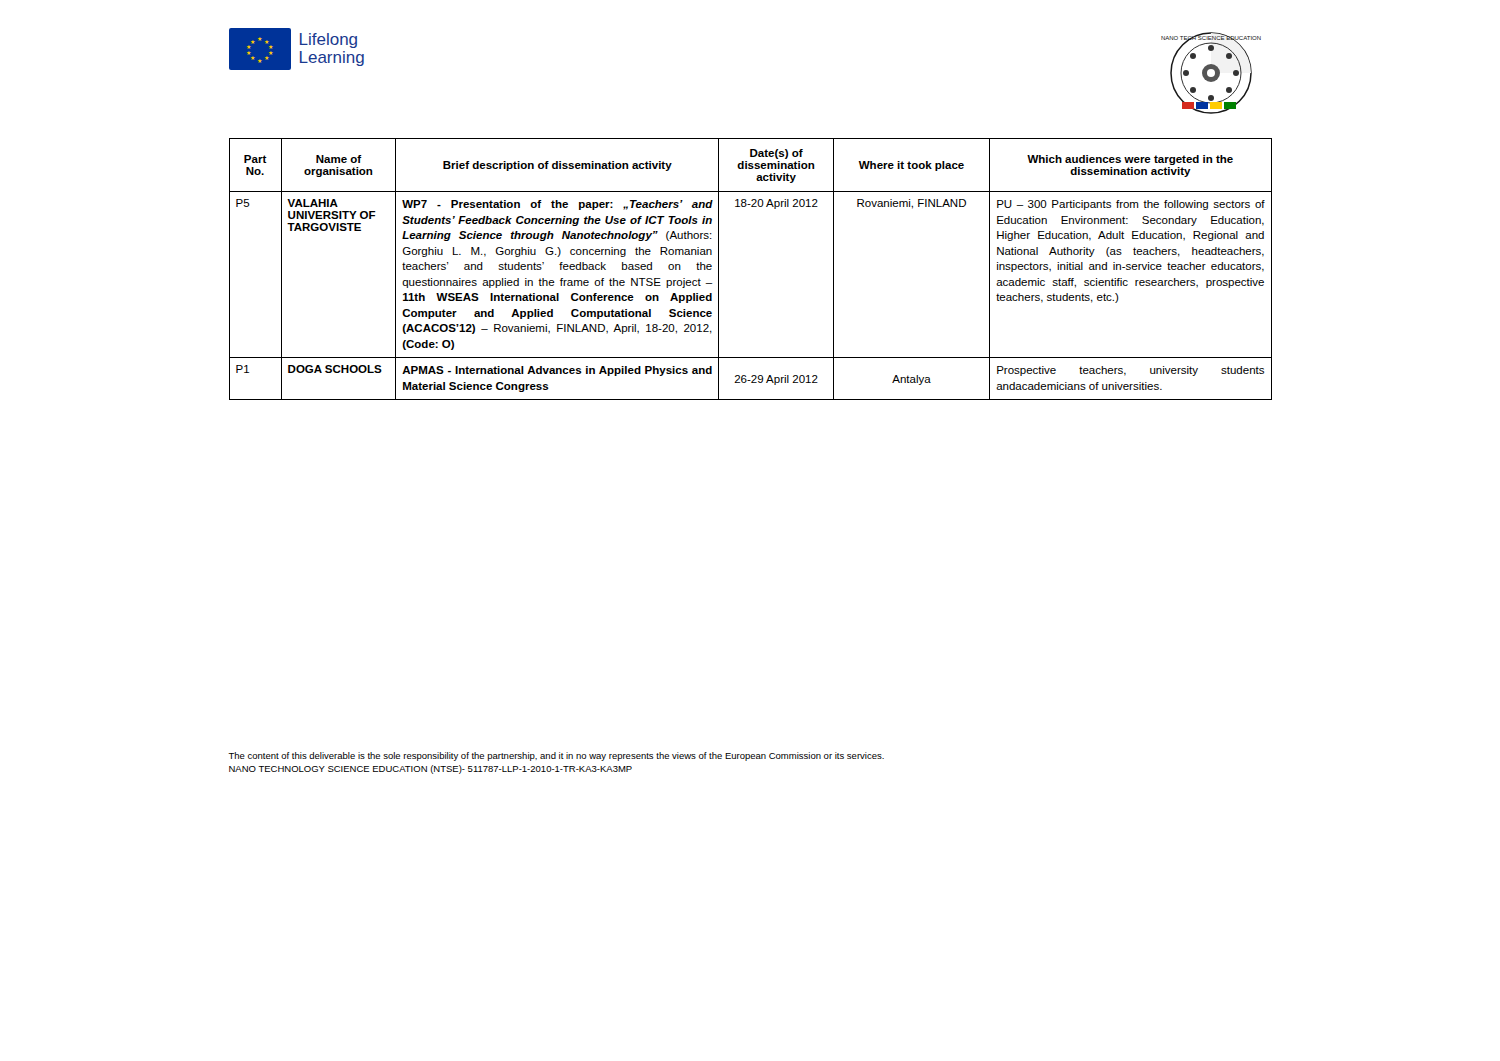★ ★ ★ ★ ★ ★ ★ ★ ★ ★
Lifelong Learning
NANO TECH SCIENCE EDUCATION
| Part No. | Name of organisation | Brief description of dissemination activity | Date(s) of dissemination activity | Where it took place | Which audiences were targeted in the dissemination activity |
| --- | --- | --- | --- | --- | --- |
| P5 | VALAHIA UNIVERSITY OF TARGOVISTE | WP7 - Presentation of the paper: „Teachers’ and Students’ Feedback Concerning the Use of ICT Tools in Learning Science through Nanotechnology” (Authors: Gorghiu L. M., Gorghiu G.) concerning the Romanian teachers’ and students’ feedback based on the questionnaires applied in the frame of the NTSE project – 11th WSEAS International Conference on Applied Computer and Applied Computational Science (ACACOS’12) – Rovaniemi, FINLAND, April, 18-20, 2012, (Code: O) | 18-20 April 2012 | Rovaniemi, FINLAND | PU – 300 Participants from the following sectors of Education Environment: Secondary Education, Higher Education, Adult Education, Regional and National Authority (as teachers, headteachers, inspectors, initial and in-service teacher educators, academic staff, scientific researchers, prospective teachers, students, etc.) |
| P1 | DOGA SCHOOLS | APMAS - International Advances in Appiled Physics and Material Science Congress | 26-29 April 2012 | Antalya | Prospective teachers, university students andacademicians of universities. |
The content of this deliverable is the sole responsibility of the partnership, and it in no way represents the views of the European Commission or its services.
NANO TECHNOLOGY SCIENCE EDUCATION (NTSE)- 511787-LLP-1-2010-1-TR-KA3-KA3MP